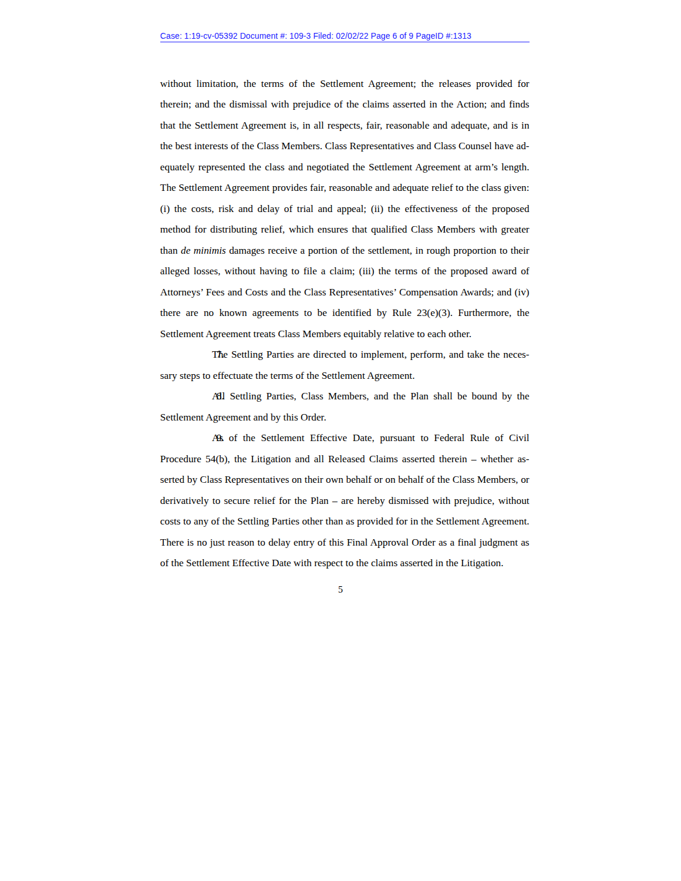Case: 1:19-cv-05392 Document #: 109-3 Filed: 02/02/22 Page 6 of 9 PageID #:1313
without limitation, the terms of the Settlement Agreement; the releases provided for therein; and the dismissal with prejudice of the claims asserted in the Action; and finds that the Settlement Agreement is, in all respects, fair, reasonable and adequate, and is in the best interests of the Class Members. Class Representatives and Class Counsel have adequately represented the class and negotiated the Settlement Agreement at arm’s length. The Settlement Agreement provides fair, reasonable and adequate relief to the class given: (i) the costs, risk and delay of trial and appeal; (ii) the effectiveness of the proposed method for distributing relief, which ensures that qualified Class Members with greater than de minimis damages receive a portion of the settlement, in rough proportion to their alleged losses, without having to file a claim; (iii) the terms of the proposed award of Attorneys’ Fees and Costs and the Class Representatives’ Compensation Awards; and (iv) there are no known agreements to be identified by Rule 23(e)(3). Furthermore, the Settlement Agreement treats Class Members equitably relative to each other.
7. The Settling Parties are directed to implement, perform, and take the necessary steps to effectuate the terms of the Settlement Agreement.
8. All Settling Parties, Class Members, and the Plan shall be bound by the Settlement Agreement and by this Order.
9. As of the Settlement Effective Date, pursuant to Federal Rule of Civil Procedure 54(b), the Litigation and all Released Claims asserted therein – whether asserted by Class Representatives on their own behalf or on behalf of the Class Members, or derivatively to secure relief for the Plan – are hereby dismissed with prejudice, without costs to any of the Settling Parties other than as provided for in the Settlement Agreement. There is no just reason to delay entry of this Final Approval Order as a final judgment as of the Settlement Effective Date with respect to the claims asserted in the Litigation.
5